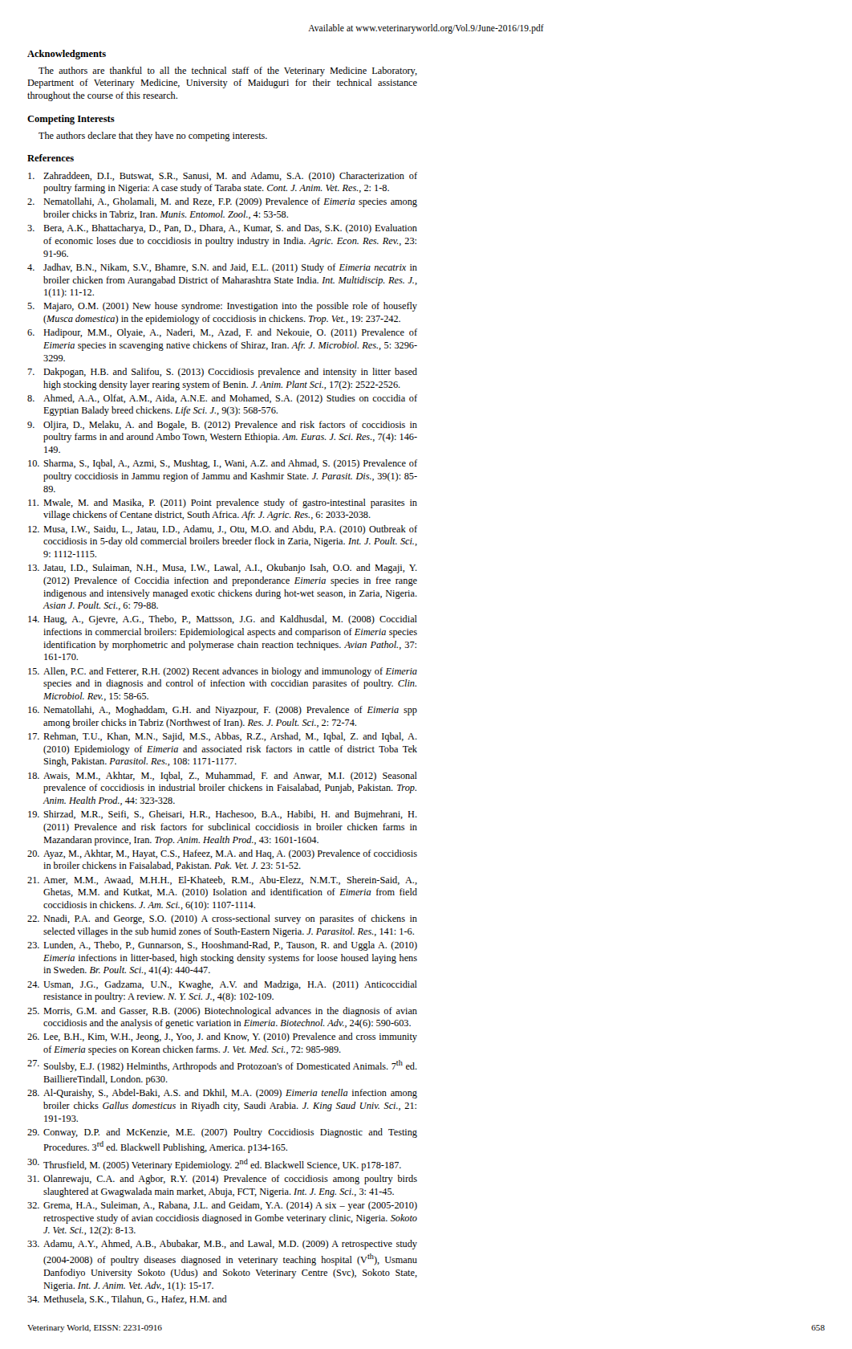Available at www.veterinaryworld.org/Vol.9/June-2016/19.pdf
Acknowledgments
The authors are thankful to all the technical staff of the Veterinary Medicine Laboratory, Department of Veterinary Medicine, University of Maiduguri for their technical assistance throughout the course of this research.
Competing Interests
The authors declare that they have no competing interests.
References
Zahraddeen, D.I., Butswat, S.R., Sanusi, M. and Adamu, S.A. (2010) Characterization of poultry farming in Nigeria: A case study of Taraba state. Cont. J. Anim. Vet. Res., 2: 1-8.
Nematollahi, A., Gholamali, M. and Reze, F.P. (2009) Prevalence of Eimeria species among broiler chicks in Tabriz, Iran. Munis. Entomol. Zool., 4: 53-58.
Bera, A.K., Bhattacharya, D., Pan, D., Dhara, A., Kumar, S. and Das, S.K. (2010) Evaluation of economic loses due to coccidiosis in poultry industry in India. Agric. Econ. Res. Rev., 23: 91-96.
Jadhav, B.N., Nikam, S.V., Bhamre, S.N. and Jaid, E.L. (2011) Study of Eimeria necatrix in broiler chicken from Aurangabad District of Maharashtra State India. Int. Multidiscip. Res. J., 1(11): 11-12.
Majaro, O.M. (2001) New house syndrome: Investigation into the possible role of housefly (Musca domestica) in the epidemiology of coccidiosis in chickens. Trop. Vet., 19: 237-242.
Hadipour, M.M., Olyaie, A., Naderi, M., Azad, F. and Nekouie, O. (2011) Prevalence of Eimeria species in scavenging native chickens of Shiraz, Iran. Afr. J. Microbiol. Res., 5: 3296-3299.
Dakpogan, H.B. and Salifou, S. (2013) Coccidiosis prevalence and intensity in litter based high stocking density layer rearing system of Benin. J. Anim. Plant Sci., 17(2): 2522-2526.
Ahmed, A.A., Olfat, A.M., Aida, A.N.E. and Mohamed, S.A. (2012) Studies on coccidia of Egyptian Balady breed chickens. Life Sci. J., 9(3): 568-576.
Oljira, D., Melaku, A. and Bogale, B. (2012) Prevalence and risk factors of coccidiosis in poultry farms in and around Ambo Town, Western Ethiopia. Am. Euras. J. Sci. Res., 7(4): 146-149.
Sharma, S., Iqbal, A., Azmi, S., Mushtag, I., Wani, A.Z. and Ahmad, S. (2015) Prevalence of poultry coccidiosis in Jammu region of Jammu and Kashmir State. J. Parasit. Dis., 39(1): 85-89.
Mwale, M. and Masika, P. (2011) Point prevalence study of gastro-intestinal parasites in village chickens of Centane district, South Africa. Afr. J. Agric. Res., 6: 2033-2038.
Musa, I.W., Saidu, L., Jatau, I.D., Adamu, J., Otu, M.O. and Abdu, P.A. (2010) Outbreak of coccidiosis in 5-day old commercial broilers breeder flock in Zaria, Nigeria. Int. J. Poult. Sci., 9: 1112-1115.
Jatau, I.D., Sulaiman, N.H., Musa, I.W., Lawal, A.I., Okubanjo Isah, O.O. and Magaji, Y. (2012) Prevalence of Coccidia infection and preponderance Eimeria species in free range indigenous and intensively managed exotic chickens during hot-wet season, in Zaria, Nigeria. Asian J. Poult. Sci., 6: 79-88.
Haug, A., Gjevre, A.G., Thebo, P., Mattsson, J.G. and Kaldhusdal, M. (2008) Coccidial infections in commercial broilers: Epidemiological aspects and comparison of Eimeria species identification by morphometric and polymerase chain reaction techniques. Avian Pathol., 37: 161-170.
Allen, P.C. and Fetterer, R.H. (2002) Recent advances in biology and immunology of Eimeria species and in diagnosis and control of infection with coccidian parasites of poultry. Clin. Microbiol. Rev., 15: 58-65.
Nematollahi, A., Moghaddam, G.H. and Niyazpour, F. (2008) Prevalence of Eimeria spp among broiler chicks in Tabriz (Northwest of Iran). Res. J. Poult. Sci., 2: 72-74.
Rehman, T.U., Khan, M.N., Sajid, M.S., Abbas, R.Z., Arshad, M., Iqbal, Z. and Iqbal, A. (2010) Epidemiology of Eimeria and associated risk factors in cattle of district Toba Tek Singh, Pakistan. Parasitol. Res., 108: 1171-1177.
Awais, M.M., Akhtar, M., Iqbal, Z., Muhammad, F. and Anwar, M.I. (2012) Seasonal prevalence of coccidiosis in industrial broiler chickens in Faisalabad, Punjab, Pakistan. Trop. Anim. Health Prod., 44: 323-328.
Shirzad, M.R., Seifi, S., Gheisari, H.R., Hachesoo, B.A., Habibi, H. and Bujmehrani, H. (2011) Prevalence and risk factors for subclinical coccidiosis in broiler chicken farms in Mazandaran province, Iran. Trop. Anim. Health Prod., 43: 1601-1604.
Ayaz, M., Akhtar, M., Hayat, C.S., Hafeez, M.A. and Haq, A. (2003) Prevalence of coccidiosis in broiler chickens in Faisalabad, Pakistan. Pak. Vet. J. 23: 51-52.
Amer, M.M., Awaad, M.H.H., El-Khateeb, R.M., Abu-Elezz, N.M.T., Sherein-Said, A., Ghetas, M.M. and Kutkat, M.A. (2010) Isolation and identification of Eimeria from field coccidiosis in chickens. J. Am. Sci., 6(10): 1107-1114.
Nnadi, P.A. and George, S.O. (2010) A cross-sectional survey on parasites of chickens in selected villages in the sub humid zones of South-Eastern Nigeria. J. Parasitol. Res., 141: 1-6.
Lunden, A., Thebo, P., Gunnarson, S., Hooshmand-Rad, P., Tauson, R. and Uggla A. (2010) Eimeria infections in litter-based, high stocking density systems for loose housed laying hens in Sweden. Br. Poult. Sci., 41(4): 440-447.
Usman, J.G., Gadzama, U.N., Kwaghe, A.V. and Madziga, H.A. (2011) Anticoccidial resistance in poultry: A review. N. Y. Sci. J., 4(8): 102-109.
Morris, G.M. and Gasser, R.B. (2006) Biotechnological advances in the diagnosis of avian coccidiosis and the analysis of genetic variation in Eimeria. Biotechnol. Adv., 24(6): 590-603.
Lee, B.H., Kim, W.H., Jeong, J., Yoo, J. and Know, Y. (2010) Prevalence and cross immunity of Eimeria species on Korean chicken farms. J. Vet. Med. Sci., 72: 985-989.
Soulsby, E.J. (1982) Helminths, Arthropods and Protozoan's of Domesticated Animals. 7th ed. BailliereTindall, London. p630.
Al-Quraishy, S., Abdel-Baki, A.S. and Dkhil, M.A. (2009) Eimeria tenella infection among broiler chicks Gallus domesticus in Riyadh city, Saudi Arabia. J. King Saud Univ. Sci., 21: 191-193.
Conway, D.P. and McKenzie, M.E. (2007) Poultry Coccidiosis Diagnostic and Testing Procedures. 3rd ed. Blackwell Publishing, America. p134-165.
Thrusfield, M. (2005) Veterinary Epidemiology. 2nd ed. Blackwell Science, UK. p178-187.
Olanrewaju, C.A. and Agbor, R.Y. (2014) Prevalence of coccidiosis among poultry birds slaughtered at Gwagwalada main market, Abuja, FCT, Nigeria. Int. J. Eng. Sci., 3: 41-45.
Grema, H.A., Suleiman, A., Rabana, J.L. and Geidam, Y.A. (2014) A six – year (2005-2010) retrospective study of avian coccidiosis diagnosed in Gombe veterinary clinic, Nigeria. Sokoto J. Vet. Sci., 12(2): 8-13.
Adamu, A.Y., Ahmed, A.B., Abubakar, M.B., and Lawal, M.D. (2009) A retrospective study (2004-2008) of poultry diseases diagnosed in veterinary teaching hospital (Vth), Usmanu Danfodiyo University Sokoto (Udus) and Sokoto Veterinary Centre (Svc), Sokoto State, Nigeria. Int. J. Anim. Vet. Adv., 1(1): 15-17.
Methusela, S.K., Tilahun, G., Hafez, H.M. and
Veterinary World, EISSN: 2231-0916
658